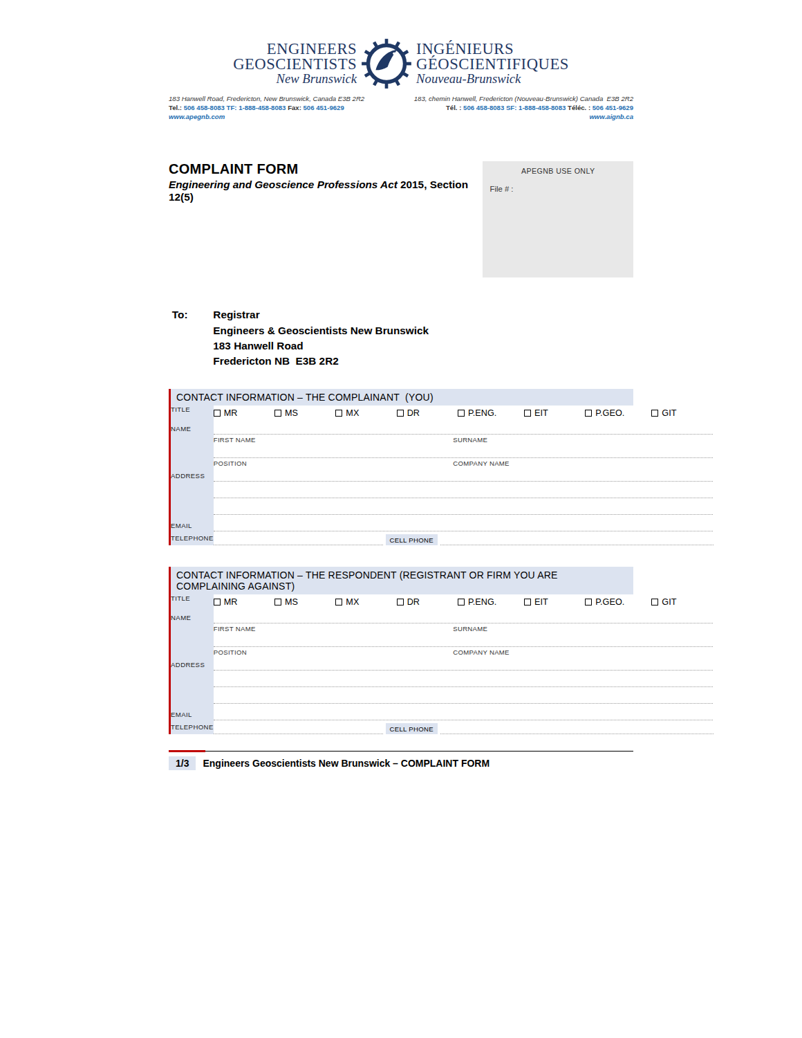ENGINEERS
GEOSCIENTISTS
New Brunswick
INGÉNIEURS
GÉOSCIENTIFIQUES
Nouveau-Brunswick
183 Hanwell Road, Fredericton, New Brunswick, Canada E3B 2R2
Tel.: 506 458-8083 TF: 1-888-458-8083 Fax: 506 451-9629 www.apegnb.com
183, chemin Hanwell, Fredericton (Nouveau-Brunswick) Canada E3B 2R2
Tél. : 506 458-8083 SF: 1-888-458-8083 Téléc. : 506 451-9629 www.aignb.ca
COMPLAINT FORM
Engineering and Geoscience Professions Act 2015, Section 12(5)
APEGNB USE ONLY
File # :
| To: | Registrar |
| | Engineers & Geoscientists New Brunswick |
| | 183 Hanwell Road |
| | Fredericton NB E3B 2R2 |
CONTACT INFORMATION – THE COMPLAINANT (YOU)
| TITLE | MR MS MX DR P.ENG. EIT P.GEO. GIT |
| NAME | FIRST NAME SURNAME |
| | POSITION COMPANY NAME |
| ADDRESS | |
| EMAIL | |
| TELEPHONE | CELL PHONE |
CONTACT INFORMATION – THE RESPONDENT (REGISTRANT OR FIRM YOU ARE COMPLAINING AGAINST)
| TITLE | MR MS MX DR P.ENG. EIT P.GEO. GIT |
| NAME | FIRST NAME SURNAME |
| | POSITION COMPANY NAME |
| ADDRESS | |
| EMAIL | |
| TELEPHONE | CELL PHONE |
1/3 Engineers Geoscientists New Brunswick – COMPLAINT FORM